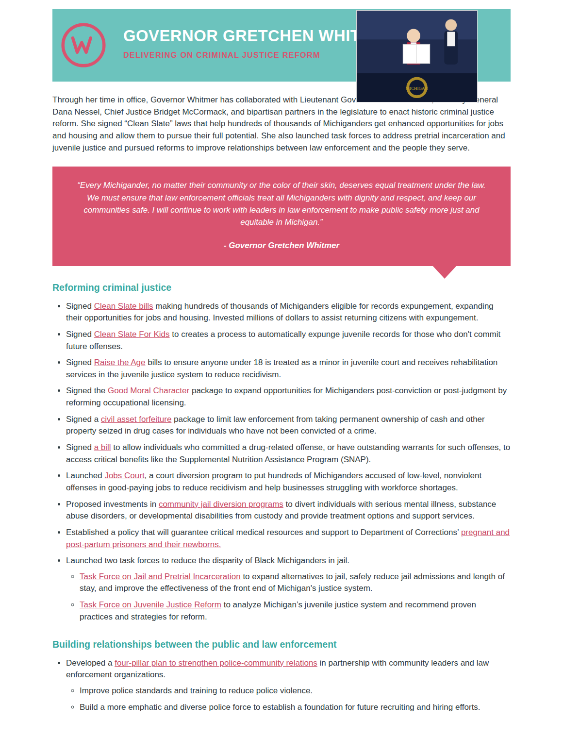Governor Gretchen Whitmer
Delivering on Criminal Justice Reform
MICHIGAN
Through her time in office, Governor Whitmer has collaborated with Lieutenant Governor Garlin Gilchrist, Attorney General Dana Nessel, Chief Justice Bridget McCormack, and bipartisan partners in the legislature to enact historic criminal justice reform. She signed “Clean Slate” laws that help hundreds of thousands of Michiganders get enhanced opportunities for jobs and housing and allow them to pursue their full potential. She also launched task forces to address pretrial incarceration and juvenile justice and pursued reforms to improve relationships between law enforcement and the people they serve.
“Every Michigander, no matter their community or the color of their skin, deserves equal treatment under the law. We must ensure that law enforcement officials treat all Michiganders with dignity and respect, and keep our communities safe. I will continue to work with leaders in law enforcement to make public safety more just and equitable in Michigan.”
- Governor Gretchen Whitmer
Reforming criminal justice
Signed Clean Slate bills making hundreds of thousands of Michiganders eligible for records expungement, expanding their opportunities for jobs and housing. Invested millions of dollars to assist returning citizens with expungement.
Signed Clean Slate For Kids to creates a process to automatically expunge juvenile records for those who don't commit future offenses.
Signed Raise the Age bills to ensure anyone under 18 is treated as a minor in juvenile court and receives rehabilitation services in the juvenile justice system to reduce recidivism.
Signed the Good Moral Character package to expand opportunities for Michiganders post-conviction or post-judgment by reforming occupational licensing.
Signed a civil asset forfeiture package to limit law enforcement from taking permanent ownership of cash and other property seized in drug cases for individuals who have not been convicted of a crime.
Signed a bill to allow individuals who committed a drug-related offense, or have outstanding warrants for such offenses, to access critical benefits like the Supplemental Nutrition Assistance Program (SNAP).
Launched Jobs Court, a court diversion program to put hundreds of Michiganders accused of low-level, nonviolent offenses in good-paying jobs to reduce recidivism and help businesses struggling with workforce shortages.
Proposed investments in community jail diversion programs to divert individuals with serious mental illness, substance abuse disorders, or developmental disabilities from custody and provide treatment options and support services.
Established a policy that will guarantee critical medical resources and support to Department of Corrections’ pregnant and post-partum prisoners and their newborns.
Launched two task forces to reduce the disparity of Black Michiganders in jail.
Task Force on Jail and Pretrial Incarceration to expand alternatives to jail, safely reduce jail admissions and length of stay, and improve the effectiveness of the front end of Michigan's justice system.
Task Force on Juvenile Justice Reform to analyze Michigan’s juvenile justice system and recommend proven practices and strategies for reform.
Building relationships between the public and law enforcement
Developed a four-pillar plan to strengthen police-community relations in partnership with community leaders and law enforcement organizations.
Improve police standards and training to reduce police violence.
Build a more emphatic and diverse police force to establish a foundation for future recruiting and hiring efforts.